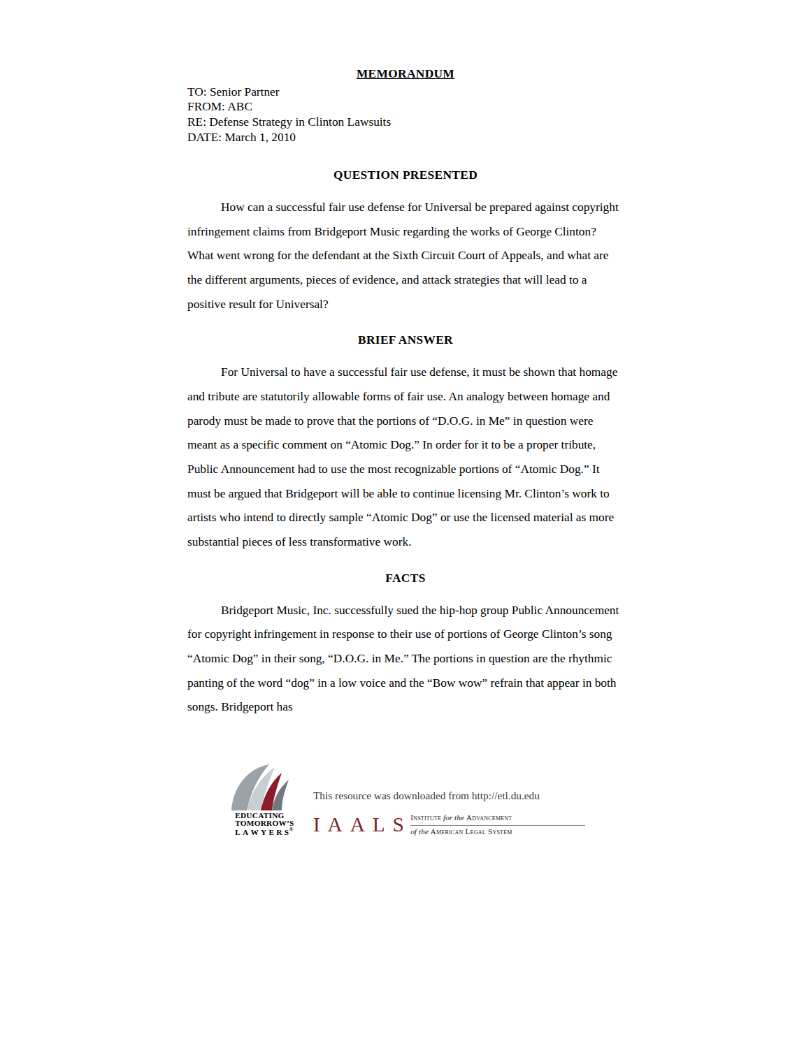MEMORANDUM
TO: Senior Partner
FROM: ABC
RE: Defense Strategy in Clinton Lawsuits
DATE: March 1, 2010
QUESTION PRESENTED
How can a successful fair use defense for Universal be prepared against copyright infringement claims from Bridgeport Music regarding the works of George Clinton? What went wrong for the defendant at the Sixth Circuit Court of Appeals, and what are the different arguments, pieces of evidence, and attack strategies that will lead to a positive result for Universal?
BRIEF ANSWER
For Universal to have a successful fair use defense, it must be shown that homage and tribute are statutorily allowable forms of fair use. An analogy between homage and parody must be made to prove that the portions of “D.O.G. in Me” in question were meant as a specific comment on “Atomic Dog.” In order for it to be a proper tribute, Public Announcement had to use the most recognizable portions of “Atomic Dog.” It must be argued that Bridgeport will be able to continue licensing Mr. Clinton’s work to artists who intend to directly sample “Atomic Dog” or use the licensed material as more substantial pieces of less transformative work.
FACTS
Bridgeport Music, Inc. successfully sued the hip-hop group Public Announcement for copyright infringement in response to their use of portions of George Clinton’s song “Atomic Dog” in their song, “D.O.G. in Me.” The portions in question are the rhythmic panting of the word “dog” in a low voice and the “Bow wow” refrain that appear in both songs. Bridgeport has
EDUCATING
TOMORROW’S
L A W Y E R S®
This resource was downloaded from http://etl.du.edu
I A A L S
Institute for the Advancement
of the American Legal System